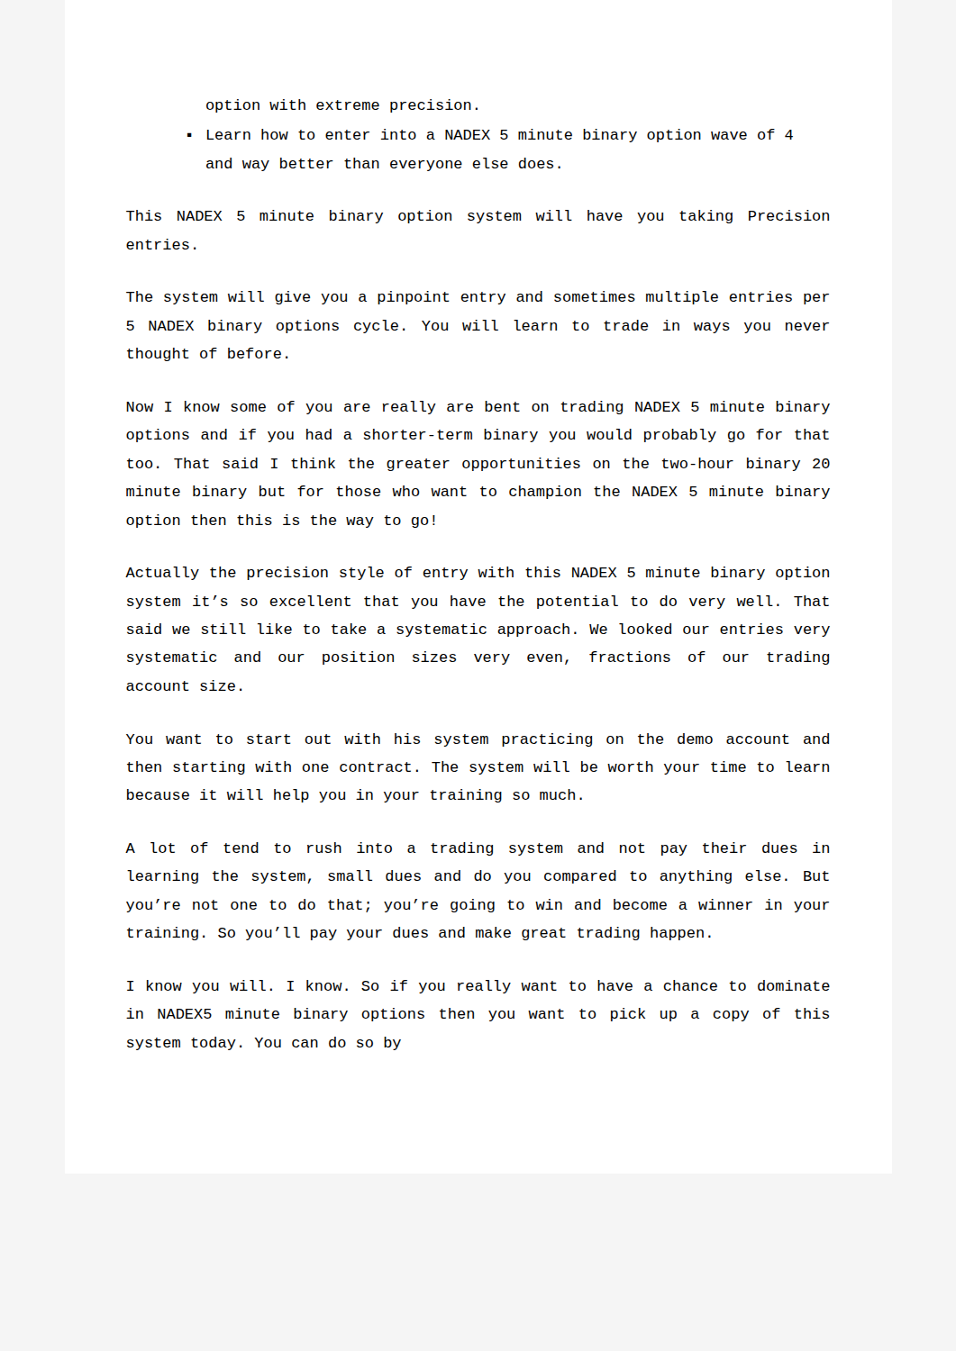option with extreme precision.
Learn how to enter into a NADEX 5 minute binary option wave of 4 and way better than everyone else does.
This NADEX 5 minute binary option system will have you taking Precision entries.
The system will give you a pinpoint entry and sometimes multiple entries per 5 NADEX binary options cycle. You will learn to trade in ways you never thought of before.
Now I know some of you are really are bent on trading NADEX 5 minute binary options and if you had a shorter-term binary you would probably go for that too. That said I think the greater opportunities on the two-hour binary 20 minute binary but for those who want to champion the NADEX 5 minute binary option then this is the way to go!
Actually the precision style of entry with this NADEX 5 minute binary option system it’s so excellent that you have the potential to do very well. That said we still like to take a systematic approach. We looked our entries very systematic and our position sizes very even, fractions of our trading account size.
You want to start out with his system practicing on the demo account and then starting with one contract. The system will be worth your time to learn because it will help you in your training so much.
A lot of tend to rush into a trading system and not pay their dues in learning the system, small dues and do you compared to anything else. But you’re not one to do that; you’re going to win and become a winner in your training. So you’ll pay your dues and make great trading happen.
I know you will. I know. So if you really want to have a chance to dominate in NADEX5 minute binary options then you want to pick up a copy of this system today. You can do so by